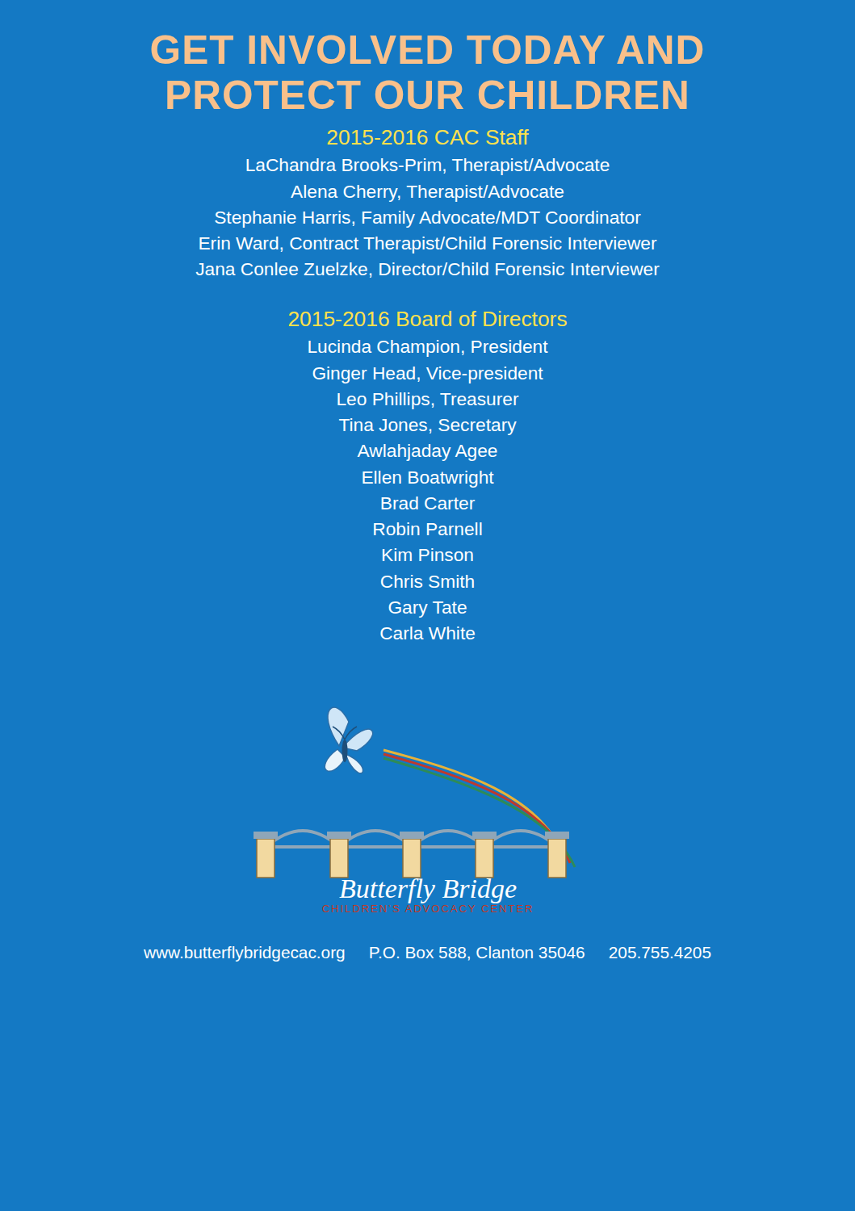Get Involved Today and Protect Our Children
2015-2016 CAC Staff
LaChandra Brooks-Prim, Therapist/Advocate
Alena Cherry, Therapist/Advocate
Stephanie Harris, Family Advocate/MDT Coordinator
Erin Ward, Contract Therapist/Child Forensic Interviewer
Jana Conlee Zuelzke, Director/Child Forensic Interviewer
2015-2016 Board of Directors
Lucinda Champion, President
Ginger Head, Vice-president
Leo Phillips, Treasurer
Tina Jones, Secretary
Awlahjaday Agee
Ellen Boatwright
Brad Carter
Robin Parnell
Kim Pinson
Chris Smith
Gary Tate
Carla White
Butterfly Bridge CHILDREN’S ADVOCACY CENTER
www.butterflybridgecac.org P.O. Box 588, Clanton 35046 205.755.4205